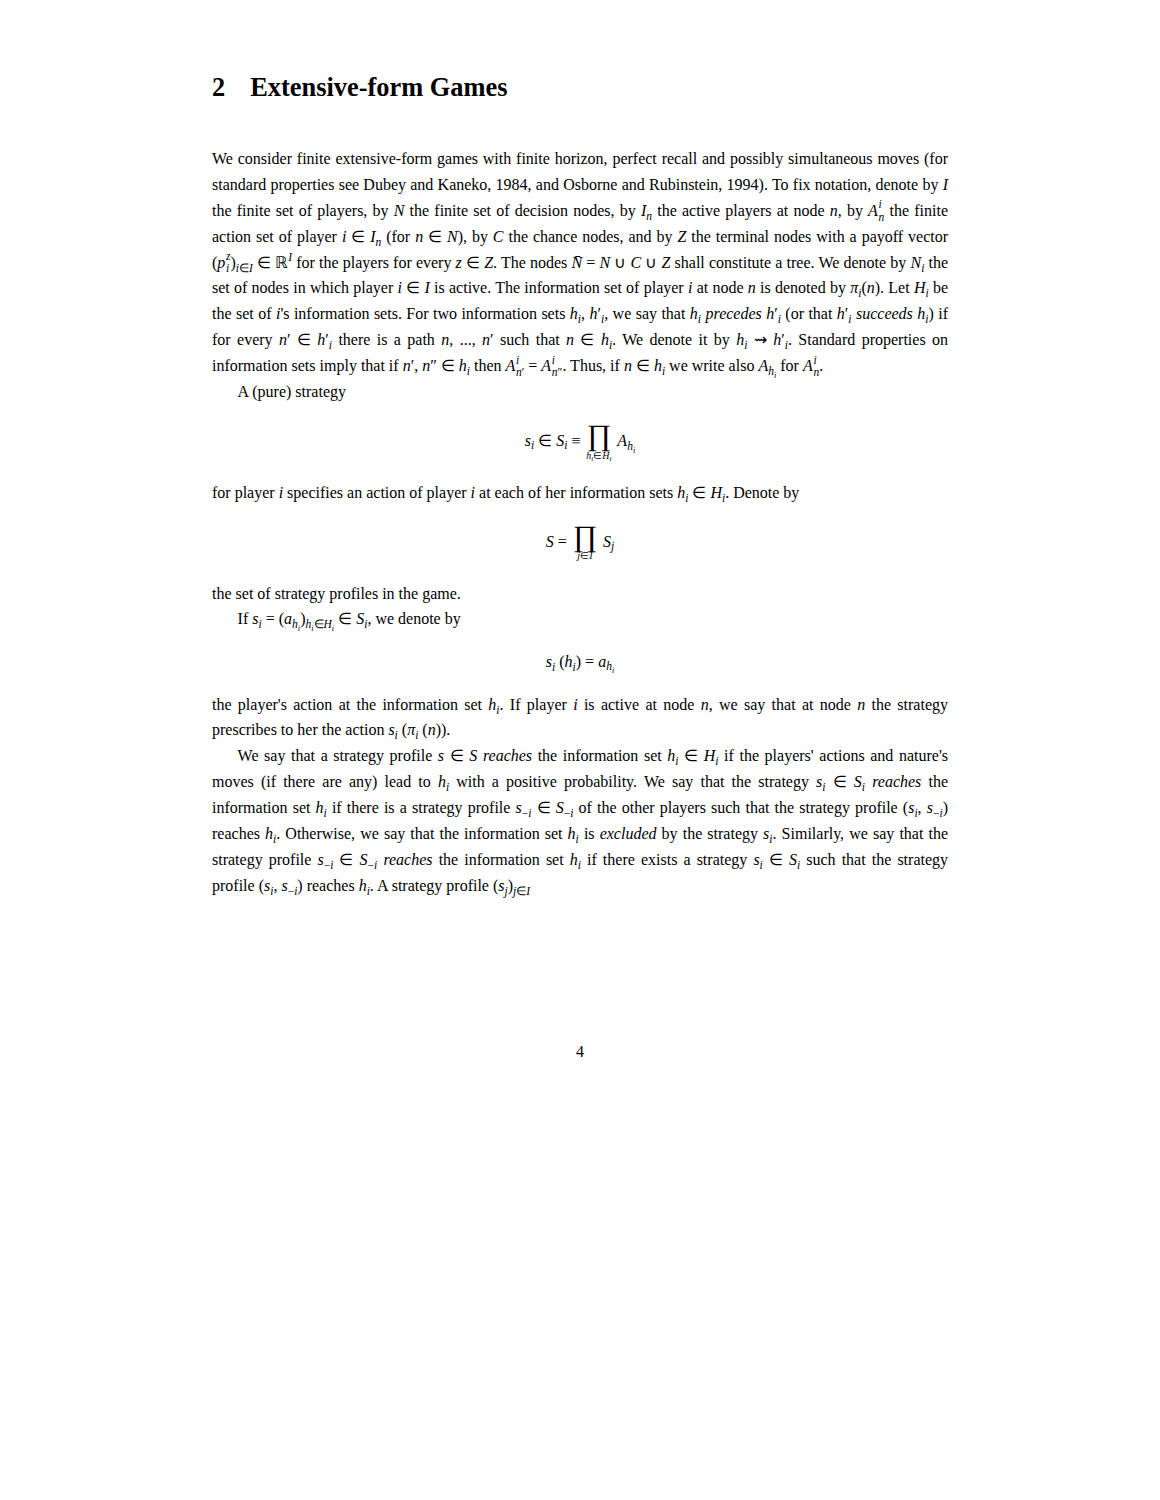2 Extensive-form Games
We consider finite extensive-form games with finite horizon, perfect recall and possibly simultaneous moves (for standard properties see Dubey and Kaneko, 1984, and Osborne and Rubinstein, 1994). To fix notation, denote by I the finite set of players, by N the finite set of decision nodes, by In the active players at node n, by Ain the finite action set of player i ∈ In (for n ∈ N), by C the chance nodes, and by Z the terminal nodes with a payoff vector (pzi)i∈I ∈ ℝI for the players for every z ∈ Z. The nodes N̄ = N ∪ C ∪ Z shall constitute a tree. We denote by Ni the set of nodes in which player i ∈ I is active. The information set of player i at node n is denoted by πi(n). Let Hi be the set of i's information sets. For two information sets hi, h′i, we say that hi precedes h′i (or that h′i succeeds hi) if for every n′ ∈ h′i there is a path n, ..., n′ such that n ∈ hi. We denote it by hi ⇝ h′i. Standard properties on information sets imply that if n′, n″ ∈ hi then Ain′ = Ain″. Thus, if n ∈ hi we write also Ahi for Ain.
A (pure) strategy
si ∈ Si ≡ ∏hi∈Hi Ahi
for player i specifies an action of player i at each of her information sets hi ∈ Hi. Denote by
S = ∏j∈I Sj
the set of strategy profiles in the game.
If si = (ahi)hi∈Hi ∈ Si, we denote by
si (hi) = ahi
the player's action at the information set hi. If player i is active at node n, we say that at node n the strategy prescribes to her the action si (πi (n)).
We say that a strategy profile s ∈ S reaches the information set hi ∈ Hi if the players' actions and nature's moves (if there are any) lead to hi with a positive probability. We say that the strategy si ∈ Si reaches the information set hi if there is a strategy profile s−i ∈ S−i of the other players such that the strategy profile (si, s−i) reaches hi. Otherwise, we say that the information set hi is excluded by the strategy si. Similarly, we say that the strategy profile s−i ∈ S−i reaches the information set hi if there exists a strategy si ∈ Si such that the strategy profile (si, s−i) reaches hi. A strategy profile (sj)j∈I
4